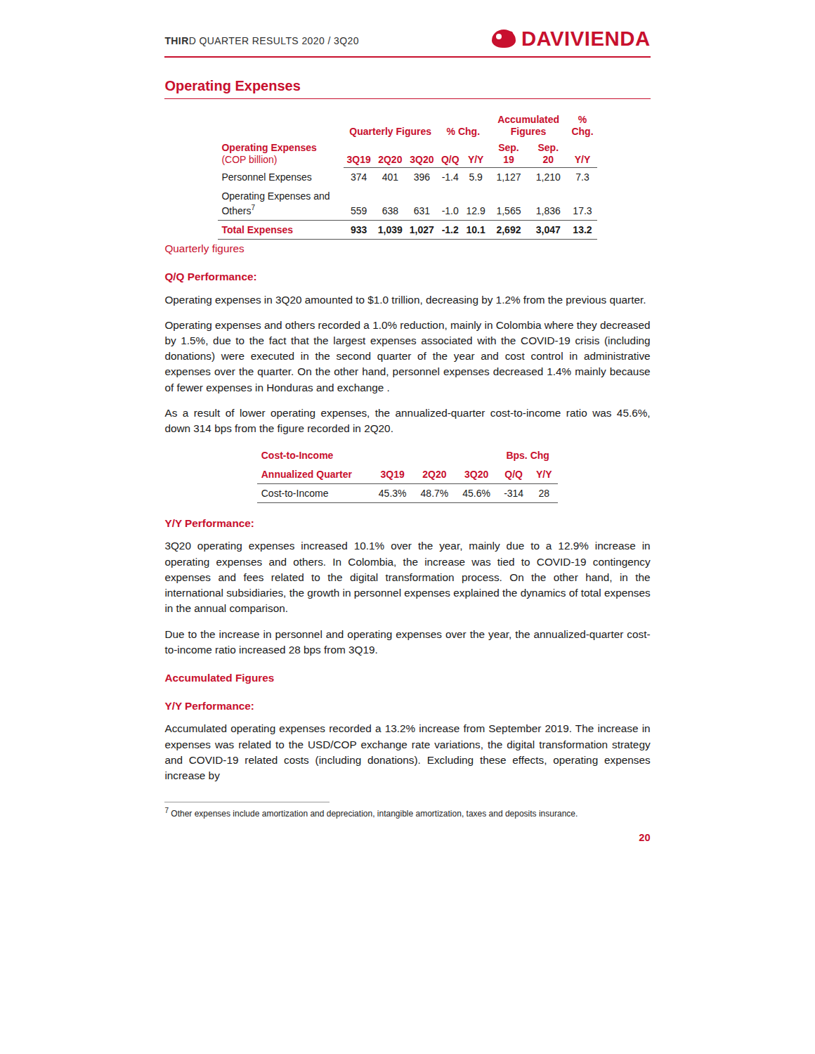THIRD QUARTER RESULTS 2020 / 3Q20
DAVIVIENDA
Operating Expenses
| Operating Expenses (COP billion) | Quarterly Figures | % Chg. | Accumulated Figures | % Chg. |
| --- | --- | --- | --- | --- |
| 3Q19 | 2Q20 | 3Q20 | Q/Q | Y/Y | Sep. 19 | Sep. 20 | Y/Y |
| Personnel Expenses | 374 | 401 | 396 | -1.4 | 5.9 | 1,127 | 1,210 | 7.3 |
| Operating Expenses and Others 7 | 559 | 638 | 631 | -1.0 | 12.9 | 1,565 | 1,836 | 17.3 |
| Total Expenses | 933 | 1,039 | 1,027 | -1.2 | 10.1 | 2,692 | 3,047 | 13.2 |
Quarterly figures
Q/Q Performance:
Operating expenses in 3Q20 amounted to $1.0 trillion, decreasing by 1.2% from the previous quarter.
Operating expenses and others recorded a 1.0% reduction, mainly in Colombia where they decreased by 1.5%, due to the fact that the largest expenses associated with the COVID-19 crisis (including donations) were executed in the second quarter of the year and cost control in administrative expenses over the quarter. On the other hand, personnel expenses decreased 1.4% mainly because of fewer expenses in Honduras and exchange .
As a result of lower operating expenses, the annualized-quarter cost-to-income ratio was 45.6%, down 314 bps from the figure recorded in 2Q20.
| Cost-to-Income | | | | Bps. Chg |
| --- | --- | --- | --- | --- |
| Annualized Quarter | 3Q19 | 2Q20 | 3Q20 | Q/Q | Y/Y |
| Cost-to-Income | 45.3% | 48.7% | 45.6% | -314 | 28 |
Y/Y Performance:
3Q20 operating expenses increased 10.1% over the year, mainly due to a 12.9% increase in operating expenses and others. In Colombia, the increase was tied to COVID-19 contingency expenses and fees related to the digital transformation process. On the other hand, in the international subsidiaries, the growth in personnel expenses explained the dynamics of total expenses in the annual comparison.
Due to the increase in personnel and operating expenses over the year, the annualized-quarter cost-to-income ratio increased 28 bps from 3Q19.
Accumulated Figures
Y/Y Performance:
Accumulated operating expenses recorded a 13.2% increase from September 2019. The increase in expenses was related to the USD/COP exchange rate variations, the digital transformation strategy and COVID-19 related costs (including donations). Excluding these effects, operating expenses increase by
7 Other expenses include amortization and depreciation, intangible amortization, taxes and deposits insurance.
20